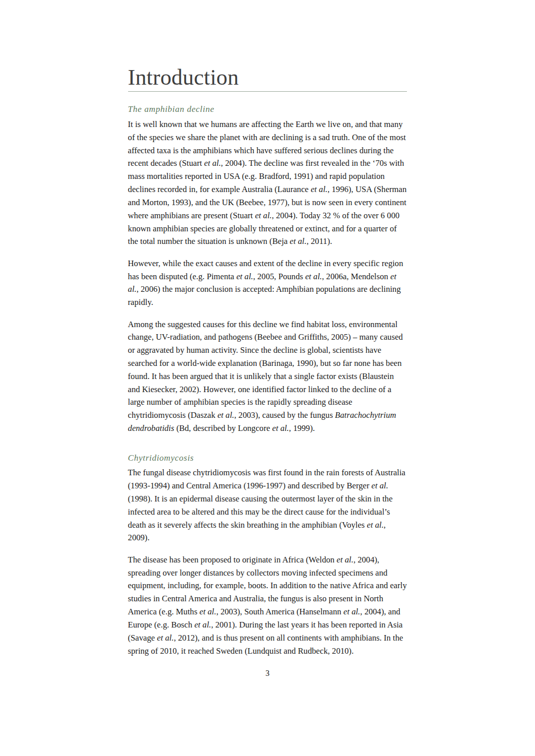Introduction
The amphibian decline
It is well known that we humans are affecting the Earth we live on, and that many of the species we share the planet with are declining is a sad truth. One of the most affected taxa is the amphibians which have suffered serious declines during the recent decades (Stuart et al., 2004). The decline was first revealed in the ‘70s with mass mortalities reported in USA (e.g. Bradford, 1991) and rapid population declines recorded in, for example Australia (Laurance et al., 1996), USA (Sherman and Morton, 1993), and the UK (Beebee, 1977), but is now seen in every continent where amphibians are present (Stuart et al., 2004). Today 32 % of the over 6 000 known amphibian species are globally threatened or extinct, and for a quarter of the total number the situation is unknown (Beja et al., 2011).
However, while the exact causes and extent of the decline in every specific region has been disputed (e.g. Pimenta et al., 2005, Pounds et al., 2006a, Mendelson et al., 2006) the major conclusion is accepted: Amphibian populations are declining rapidly.
Among the suggested causes for this decline we find habitat loss, environmental change, UV-radiation, and pathogens (Beebee and Griffiths, 2005) – many caused or aggravated by human activity. Since the decline is global, scientists have searched for a world-wide explanation (Barinaga, 1990), but so far none has been found. It has been argued that it is unlikely that a single factor exists (Blaustein and Kiesecker, 2002). However, one identified factor linked to the decline of a large number of amphibian species is the rapidly spreading disease chytridiomycosis (Daszak et al., 2003), caused by the fungus Batrachochytrium dendrobatidis (Bd, described by Longcore et al., 1999).
Chytridiomycosis
The fungal disease chytridiomycosis was first found in the rain forests of Australia (1993-1994) and Central America (1996-1997) and described by Berger et al. (1998). It is an epidermal disease causing the outermost layer of the skin in the infected area to be altered and this may be the direct cause for the individual’s death as it severely affects the skin breathing in the amphibian (Voyles et al., 2009).
The disease has been proposed to originate in Africa (Weldon et al., 2004), spreading over longer distances by collectors moving infected specimens and equipment, including, for example, boots. In addition to the native Africa and early studies in Central America and Australia, the fungus is also present in North America (e.g. Muths et al., 2003), South America (Hanselmann et al., 2004), and Europe (e.g. Bosch et al., 2001). During the last years it has been reported in Asia (Savage et al., 2012), and is thus present on all continents with amphibians. In the spring of 2010, it reached Sweden (Lundquist and Rudbeck, 2010).
3